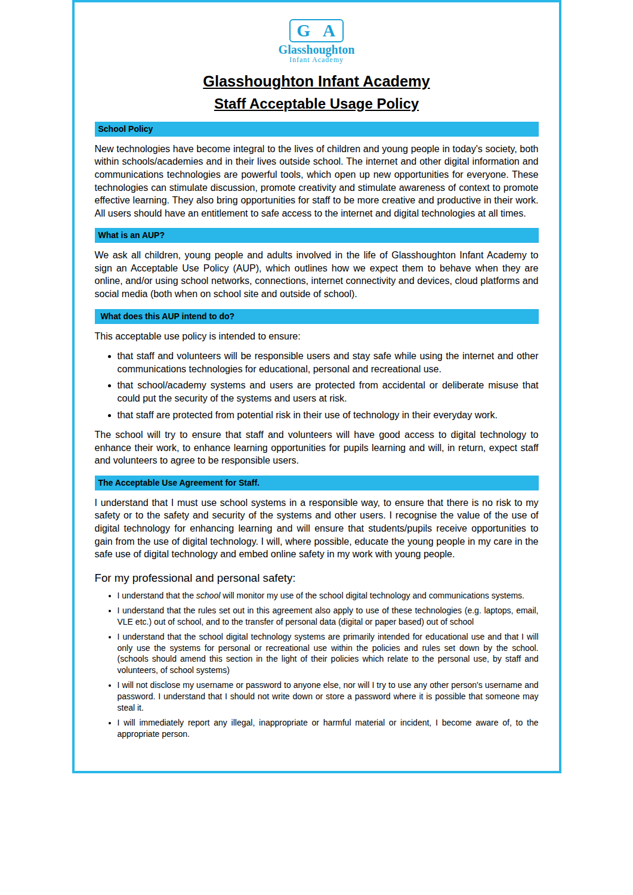G A
Glasshoughton
Infant Academy
Glasshoughton Infant Academy
Staff Acceptable Usage Policy
School Policy
New technologies have become integral to the lives of children and young people in today's society, both within schools/academies and in their lives outside school. The internet and other digital information and communications technologies are powerful tools, which open up new opportunities for everyone. These technologies can stimulate discussion, promote creativity and stimulate awareness of context to promote effective learning. They also bring opportunities for staff to be more creative and productive in their work. All users should have an entitlement to safe access to the internet and digital technologies at all times.
What is an AUP?
We ask all children, young people and adults involved in the life of Glasshoughton Infant Academy to sign an Acceptable Use Policy (AUP), which outlines how we expect them to behave when they are online, and/or using school networks, connections, internet connectivity and devices, cloud platforms and social media (both when on school site and outside of school).
What does this AUP intend to do?
This acceptable use policy is intended to ensure:
that staff and volunteers will be responsible users and stay safe while using the internet and other communications technologies for educational, personal and recreational use.
that school/academy systems and users are protected from accidental or deliberate misuse that could put the security of the systems and users at risk.
that staff are protected from potential risk in their use of technology in their everyday work.
The school will try to ensure that staff and volunteers will have good access to digital technology to enhance their work, to enhance learning opportunities for pupils learning and will, in return, expect staff and volunteers to agree to be responsible users.
The Acceptable Use Agreement for Staff.
I understand that I must use school systems in a responsible way, to ensure that there is no risk to my safety or to the safety and security of the systems and other users. I recognise the value of the use of digital technology for enhancing learning and will ensure that students/pupils receive opportunities to gain from the use of digital technology. I will, where possible, educate the young people in my care in the safe use of digital technology and embed online safety in my work with young people.
For my professional and personal safety:
I understand that the school will monitor my use of the school digital technology and communications systems.
I understand that the rules set out in this agreement also apply to use of these technologies (e.g. laptops, email, VLE etc.) out of school, and to the transfer of personal data (digital or paper based) out of school
I understand that the school digital technology systems are primarily intended for educational use and that I will only use the systems for personal or recreational use within the policies and rules set down by the school. (schools should amend this section in the light of their policies which relate to the personal use, by staff and volunteers, of school systems)
I will not disclose my username or password to anyone else, nor will I try to use any other person's username and password. I understand that I should not write down or store a password where it is possible that someone may steal it.
I will immediately report any illegal, inappropriate or harmful material or incident, I become aware of, to the appropriate person.